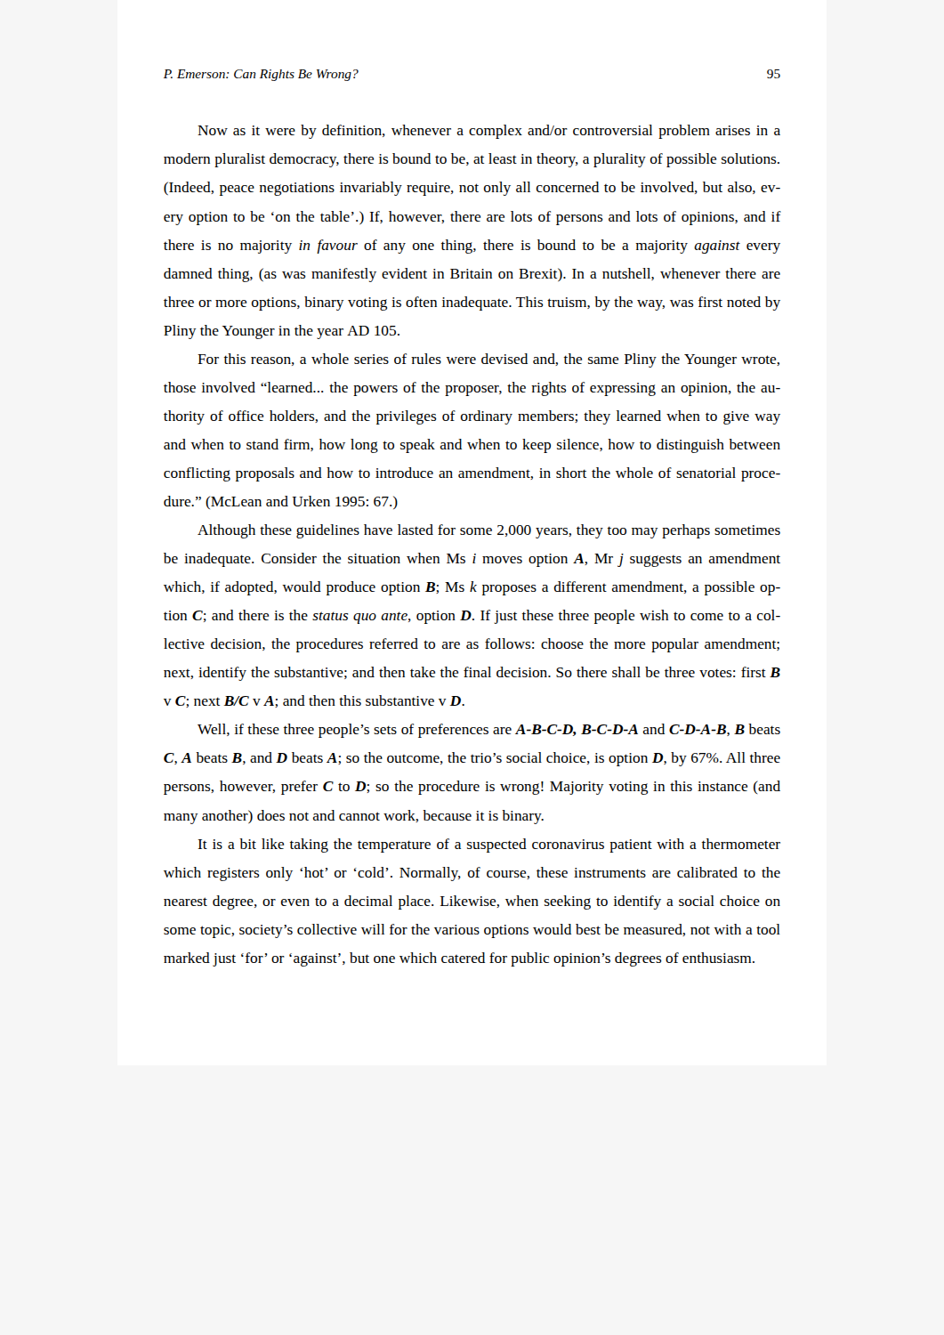P. Emerson: Can Rights Be Wrong? 95
Now as it were by definition, whenever a complex and/or controversial problem arises in a modern pluralist democracy, there is bound to be, at least in theory, a plurality of possible solutions. (Indeed, peace negotiations invariably require, not only all concerned to be involved, but also, every option to be ‘on the table’.) If, however, there are lots of persons and lots of opinions, and if there is no majority in favour of any one thing, there is bound to be a majority against every damned thing, (as was manifestly evident in Britain on Brexit). In a nutshell, whenever there are three or more options, binary voting is often inadequate. This truism, by the way, was first noted by Pliny the Younger in the year AD 105.
For this reason, a whole series of rules were devised and, the same Pliny the Younger wrote, those involved “learned... the powers of the proposer, the rights of expressing an opinion, the authority of office holders, and the privileges of ordinary members; they learned when to give way and when to stand firm, how long to speak and when to keep silence, how to distinguish between conflicting proposals and how to introduce an amendment, in short the whole of senatorial procedure.” (McLean and Urken 1995: 67.)
Although these guidelines have lasted for some 2,000 years, they too may perhaps sometimes be inadequate. Consider the situation when Ms i moves option A, Mr j suggests an amendment which, if adopted, would produce option B; Ms k proposes a different amendment, a possible option C; and there is the status quo ante, option D. If just these three people wish to come to a collective decision, the procedures referred to are as follows: choose the more popular amendment; next, identify the substantive; and then take the final decision. So there shall be three votes: first B v C; next B/C v A; and then this substantive v D.
Well, if these three people’s sets of preferences are A-B-C-D, B-C-D-A and C-D-A-B, B beats C, A beats B, and D beats A; so the outcome, the trio’s social choice, is option D, by 67%. All three persons, however, prefer C to D; so the procedure is wrong! Majority voting in this instance (and many another) does not and cannot work, because it is binary.
It is a bit like taking the temperature of a suspected coronavirus patient with a thermometer which registers only ‘hot’ or ‘cold’. Normally, of course, these instruments are calibrated to the nearest degree, or even to a decimal place. Likewise, when seeking to identify a social choice on some topic, society’s collective will for the various options would best be measured, not with a tool marked just ‘for’ or ‘against’, but one which catered for public opinion’s degrees of enthusiasm.